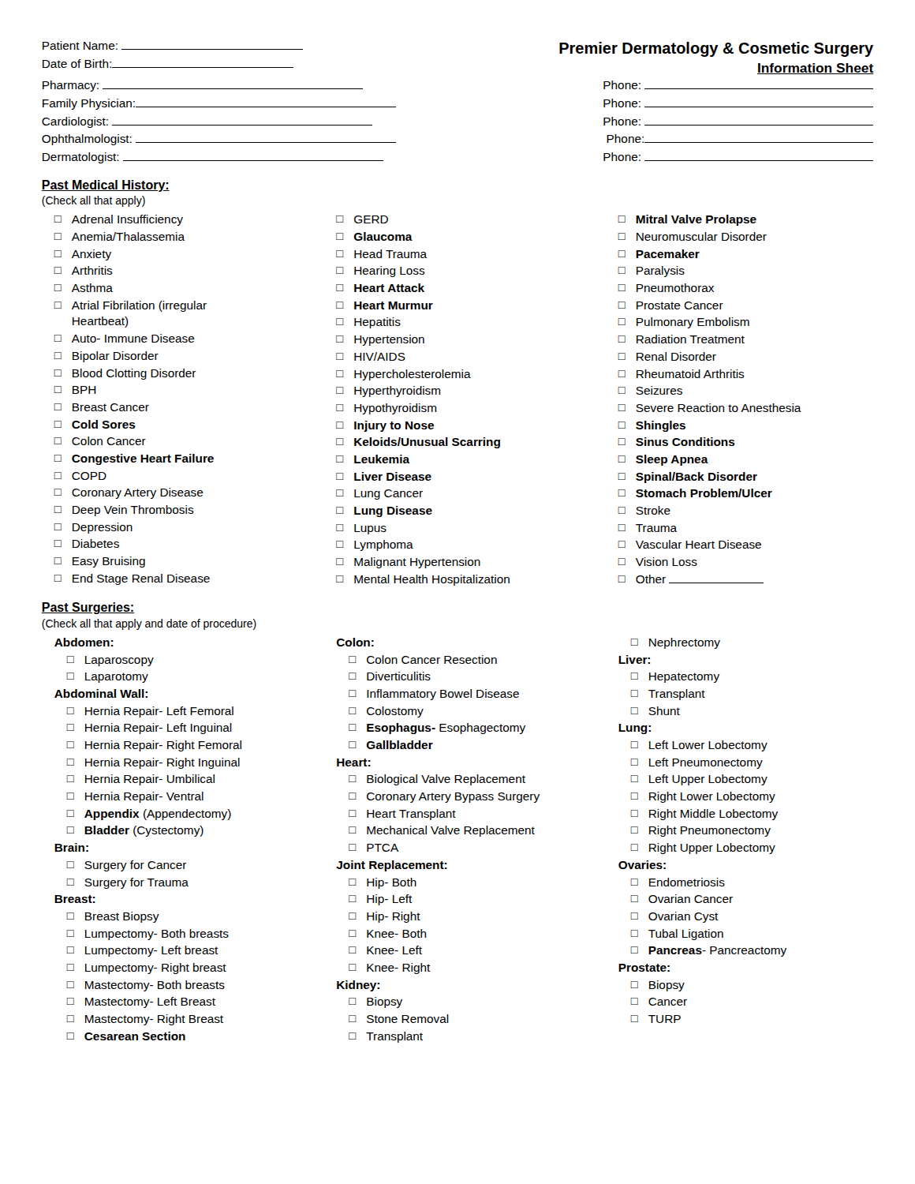Patient Name:
Date of Birth:
Premier Dermatology & Cosmetic Surgery
Information Sheet
Pharmacy:
Phone:
Family Physician:
Phone:
Cardiologist:
Phone:
Ophthalmologist:
Phone:
Dermatologist:
Phone:
Past Medical History:
(Check all that apply)
Adrenal Insufficiency
Anemia/Thalassemia
Anxiety
Arthritis
Asthma
Atrial Fibrilation (irregular Heartbeat)
Auto- Immune Disease
Bipolar Disorder
Blood Clotting Disorder
BPH
Breast Cancer
Cold Sores
Colon Cancer
Congestive Heart Failure
COPD
Coronary Artery Disease
Deep Vein Thrombosis
Depression
Diabetes
Easy Bruising
End Stage Renal Disease
GERD
Glaucoma
Head Trauma
Hearing Loss
Heart Attack
Heart Murmur
Hepatitis
Hypertension
HIV/AIDS
Hypercholesterolemia
Hyperthyroidism
Hypothyroidism
Injury to Nose
Keloids/Unusual Scarring
Leukemia
Liver Disease
Lung Cancer
Lung Disease
Lupus
Lymphoma
Malignant Hypertension
Mental Health Hospitalization
Mitral Valve Prolapse
Neuromuscular Disorder
Pacemaker
Paralysis
Pneumothorax
Prostate Cancer
Pulmonary Embolism
Radiation Treatment
Renal Disorder
Rheumatoid Arthritis
Seizures
Severe Reaction to Anesthesia
Shingles
Sinus Conditions
Sleep Apnea
Spinal/Back Disorder
Stomach Problem/Ulcer
Stroke
Trauma
Vascular Heart Disease
Vision Loss
Other
Past Surgeries:
(Check all that apply and date of procedure)
Abdomen:
Laparoscopy
Laparotomy
Abdominal Wall:
Hernia Repair- Left Femoral
Hernia Repair- Left Inguinal
Hernia Repair- Right Femoral
Hernia Repair- Right Inguinal
Hernia Repair- Umbilical
Hernia Repair- Ventral
Appendix (Appendectomy)
Bladder (Cystectomy)
Brain:
Surgery for Cancer
Surgery for Trauma
Breast:
Breast Biopsy
Lumpectomy- Both breasts
Lumpectomy- Left breast
Lumpectomy- Right breast
Mastectomy- Both breasts
Mastectomy- Left Breast
Mastectomy- Right Breast
Cesarean Section
Colon:
Colon Cancer Resection
Diverticulitis
Inflammatory Bowel Disease
Colostomy
Esophagus- Esophagectomy
Gallbladder
Heart:
Biological Valve Replacement
Coronary Artery Bypass Surgery
Heart Transplant
Mechanical Valve Replacement
PTCA
Joint Replacement:
Hip- Both
Hip- Left
Hip- Right
Knee- Both
Knee- Left
Knee- Right
Kidney:
Biopsy
Stone Removal
Transplant
Nephrectomy
Liver:
Hepatectomy
Transplant
Shunt
Lung:
Left Lower Lobectomy
Left Pneumonectomy
Left Upper Lobectomy
Right Lower Lobectomy
Right Middle Lobectomy
Right Pneumonectomy
Right Upper Lobectomy
Ovaries:
Endometriosis
Ovarian Cancer
Ovarian Cyst
Tubal Ligation
Pancreas- Pancreactomy
Prostate:
Biopsy
Cancer
TURP